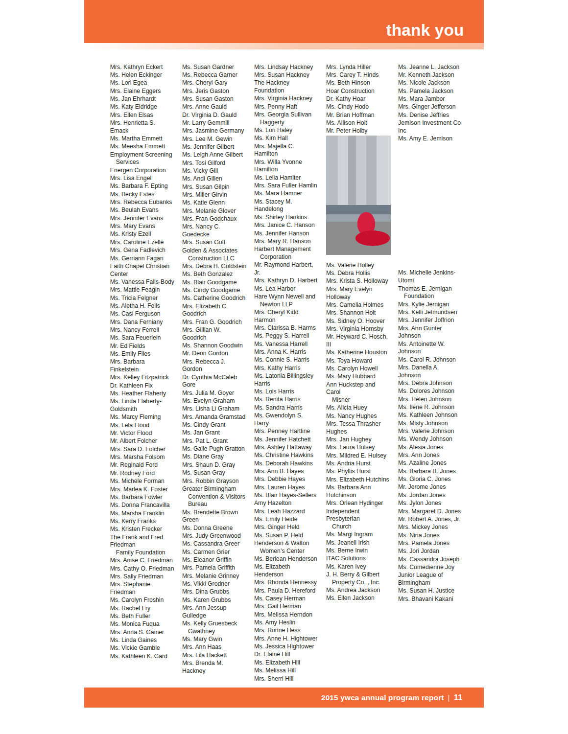thank you
Mrs. Kathryn Eckert
Ms. Helen Eckinger
Ms. Lori Egea
Mrs. Elaine Eggers
Ms. Jan Ehrhardt
Ms. Katy Eldridge
Mrs. Ellen Elsas
Mrs. Henrietta S. Emack
Ms. Martha Emmett
Ms. Meesha Emmett
Employment ScreeningServices
Energen Corporation
Mrs. Lisa Engel
Ms. Barbara F. Epting
Ms. Becky Estes
Mrs. Rebecca Eubanks
Ms. Beulah Evans
Mrs. Jennifer Evans
Mrs. Mary Evans
Ms. Kristy Ezell
Mrs. Caroline Ezelle
Mrs. Gena Fadlevich
Ms. Gerriann Fagan
Faith Chapel Christian Center
Ms. Vanessa Falls-Body
Mrs. Mattie Feagin
Ms. Tricia Felgner
Ms. Aletha H. Fells
Ms. Casi Ferguson
Mrs. Dana Ferniany
Mrs. Nancy Ferrell
Ms. Sara Feuerlein
Mr. Ed Fields
Ms. Emily Files
Mrs. Barbara Finkelstein
Mrs. Kelley Fitzpatrick
Dr. Kathleen Fix
Ms. Heather Flaherty
Ms. Linda Flaherty-Goldsmith
Ms. Marcy Fleming
Ms. Lela Flood
Mr. Victor Flood
Mr. Albert Folcher
Mrs. Sara D. Folcher
Mrs. Marsha Folsom
Mr. Reginald Ford
Mr. Rodney Ford
Ms. Michele Forman
Mrs. Marlea K. Foster
Ms. Barbara Fowler
Ms. Donna Francavilla
Ms. Marsha Franklin
Ms. Kerry Franks
Ms. Kristen Frecker
The Frank and Fred FriedmanFamily Foundation
Mrs. Anise C. Friedman
Mrs. Cathy O. Friedman
Mrs. Sally Friedman
Mrs. Stephanie Friedman
Ms. Carolyn Froshin
Ms. Rachel Fry
Ms. Beth Fuller
Ms. Monica Fuqua
Mrs. Anna S. Gainer
Ms. Linda Gaines
Ms. Vickie Gamble
Ms. Kathleen K. Gard
Ms. Susan Gardner
Ms. Rebecca Garner
Mrs. Cheryl Gary
Mrs. Jeris Gaston
Mrs. Susan Gaston
Mrs. Anne Gauld
Dr. Virginia D. Gauld
Mr. Larry Gemmill
Mrs. Jasmine Germany
Mrs. Lee M. Gewin
Ms. Jennifer Gilbert
Ms. Leigh Anne Gilbert
Mrs. Tosi Gilford
Ms. Vicky Gill
Ms. Andi Gillen
Mrs. Susan Gilpin
Mrs. Miller Girvin
Ms. Katie Glenn
Mrs. Melanie Glover
Mrs. Fran Godchaux
Mrs. Nancy C. Goedecke
Mrs. Susan Goff
Golden & AssociatesConstruction LLC
Mrs. Debra H. Goldstein
Ms. Beth Gonzalez
Ms. Blair Goodgame
Ms. Cindy Goodgame
Ms. Catherine Goodrich
Mrs. Elizabeth C. Goodrich
Mrs. Fran G. Goodrich
Mrs. Gillian W. Goodrich
Ms. Shannon Goodwin
Mr. Deon Gordon
Mrs. Rebecca J. Gordon
Dr. Cynthia McCaleb Gore
Mrs. Julia M. Goyer
Ms. Evelyn Graham
Mrs. Lisha Li Graham
Mrs. Amanda Gramstad
Ms. Cindy Grant
Ms. Jan Grant
Mrs. Pat L. Grant
Ms. Gaile Pugh Gratton
Ms. Diane Gray
Mrs. Shaun D. Gray
Ms. Susan Gray
Mrs. Robbin Grayson
Greater BirminghamConvention & Visitors Bureau
Ms. Brendette Brown Green
Ms. Donna Greene
Mrs. Judy Greenwood
Ms. Cassandra Greer
Ms. Carmen Grier
Ms. Eleanor Griffin
Mrs. Pamela Griffith
Mrs. Melanie Grinney
Ms. Vikki Grodner
Mrs. Dina Grubbs
Ms. Karen Grubbs
Mrs. Ann Jessup Gulledge
Ms. Kelly GruesbeckGwathney
Ms. Mary Gwin
Mrs. Ann Haas
Mrs. Lila Hackett
Mrs. Brenda M. Hackney
Mrs. Lindsay Hackney
Mrs. Susan Hackney
The Hackney Foundation
Mrs. Virginia Hackney
Mrs. Penny Haft
Mrs. Georgia SullivanHaggerty
Ms. Lori Haley
Ms. Kim Hall
Mrs. Majella C. Hamilton
Mrs. Willa Yvonne Hamilton
Ms. Lella Hamiter
Mrs. Sara Fuller Hamlin
Ms. Mara Hamner
Ms. Stacey M. Handelong
Ms. Shirley Hankins
Mrs. Janice C. Hanson
Ms. Jennifer Hanson
Mrs. Mary R. Hanson
Harbert ManagementCorporation
Mr. Raymond Harbert, Jr.
Mrs. Kathryn D. Harbert
Ms. Lea Harbor
Hare Wynn Newell andNewton LLP
Mrs. Cheryl Kidd Harmon
Mrs. Clarissa B. Harms
Ms. Peggy S. Harrell
Ms. Vanessa Harrell
Mrs. Anna K. Harris
Ms. Connie S. Harris
Mrs. Kathy Harris
Ms. Latonia Billingsley Harris
Ms. Lois Harris
Ms. Renita Harris
Ms. Sandra Harris
Ms. Gwendolyn S. Harry
Mrs. Penney Hartline
Ms. Jennifer Hatchett
Mrs. Ashley Hattaway
Ms. Christine Hawkins
Ms. Deborah Hawkins
Mrs. Ann B. Hayes
Mrs. Debbie Hayes
Mrs. Lauren Hayes
Ms. Blair Hayes-Sellers
Amy Hazelton
Mrs. Leah Hazzard
Ms. Emily Heide
Mrs. Ginger Held
Ms. Susan P. Held
Henderson & WaltonWomen’s Center
Ms. Berlean Henderson
Ms. Elizabeth Henderson
Mrs. Rhonda Hennessy
Mrs. Paula D. Hereford
Ms. Casey Herman
Mrs. Gail Herman
Mrs. Melissa Herndon
Ms. Amy Heslin
Mrs. Ronne Hess
Mrs. Anne H. Hightower
Ms. Jessica Hightower
Dr. Elaine Hill
Ms. Elizabeth Hill
Ms. Melissa Hill
Mrs. Sherri Hill
Mrs. Lynda Hiller
Mrs. Carey T. Hinds
Ms. Beth Hinson
Hoar Construction
Dr. Kathy Hoar
Ms. Cindy Hodo
Mr. Brian Hoffman
Ms. Allison Hoit
Mr. Peter Holby
Ms. Valerie Holley
Ms. Debra Hollis
Mrs. Krista S. Holloway
Mrs. Mary Evelyn Holloway
Mrs. Camelia Holmes
Mrs. Shannon Holt
Ms. Sidney O. Hoover
Mrs. Virginia Hornsby
Mr. Heyward C. Hosch, III
Ms. Katherine Houston
Ms. Toya Howard
Ms. Carolyn Howell
Ms. Mary Hubbard
Ann Huckstep and CarolMisner
Ms. Alicia Huey
Ms. Nancy Hughes
Mrs. Tessa Thrasher Hughes
Mrs. Jan Hughey
Mrs. Laura Hulsey
Mrs. Mildred E. Hulsey
Ms. Andria Hurst
Ms. Phyllis Hurst
Mrs. Elizabeth Hutchins
Ms. Barbara Ann Hutchinson
Mrs. Orlean Hydinger
Independent PresbyterianChurch
Ms. Margi Ingram
Ms. Jeanell Irish
Ms. Berne Irwin
ITAC Solutions
Ms. Karen Ivey
J. H. Berry & GilbertProperty Co. , Inc.
Ms. Andrea Jackson
Ms. Ellen Jackson
Ms. Jeanne L. Jackson
Mr. Kenneth Jackson
Ms. Nicole Jackson
Ms. Pamela Jackson
Ms. Mara Jambor
Mrs. Ginger Jefferson
Ms. Denise Jeffries
Jemison Investment Co Inc
Ms. Amy E. Jemison
Ms. Michelle Jenkins-Utomi
Thomas E. JerniganFoundation
Mrs. Kylie Jernigan
Mrs. Kelli Jetmundsen
Mrs. Jennifer Joffrion
Mrs. Ann Gunter Johnson
Ms. Antoinette W. Johnson
Ms. Carol R. Johnson
Mrs. Danella A. Johnson
Mrs. Debra Johnson
Ms. Dolores Johnson
Mrs. Helen Johnson
Ms. Ilene R. Johnson
Ms. Kathleen Johnson
Ms. Misty Johnson
Mrs. Valerie Johnson
Ms. Wendy Johnson
Ms. Alesia Jones
Mrs. Ann Jones
Ms. Azaline Jones
Ms. Barbara B. Jones
Ms. Gloria C. Jones
Mr. Jerome Jones
Ms. Jordan Jones
Ms. Jylon Jones
Mrs. Margaret D. Jones
Mr. Robert A. Jones, Jr.
Mrs. Mickey Jones
Ms. Nina Jones
Mrs. Pamela Jones
Ms. Jori Jordan
Ms. Cassandra Joseph
Ms. Comedienne Joy
Junior League of Birmingham
Ms. Susan H. Justice
Mrs. Bhavani Kakani
2015 ywca annual program report | 11